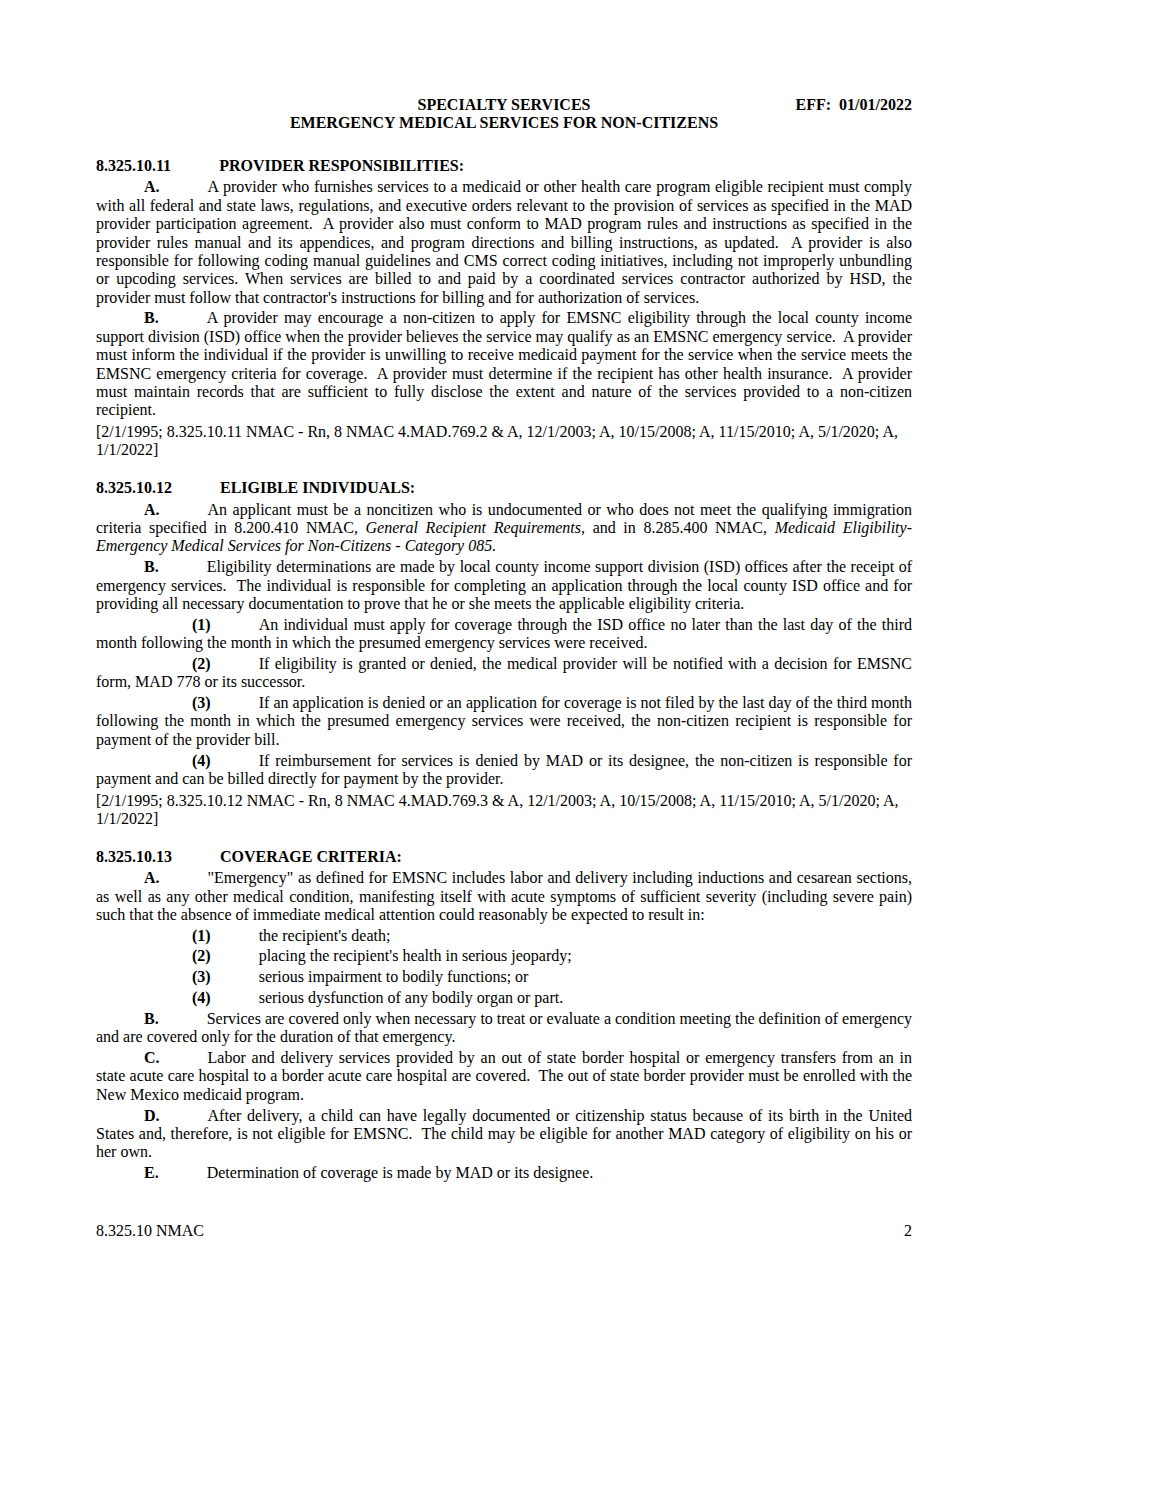SPECIALTY SERVICES
EMERGENCY MEDICAL SERVICES FOR NON-CITIZENS
EFF: 01/01/2022
8.325.10.11 PROVIDER RESPONSIBILITIES:
A. A provider who furnishes services to a medicaid or other health care program eligible recipient must comply with all federal and state laws, regulations, and executive orders relevant to the provision of services as specified in the MAD provider participation agreement. A provider also must conform to MAD program rules and instructions as specified in the provider rules manual and its appendices, and program directions and billing instructions, as updated. A provider is also responsible for following coding manual guidelines and CMS correct coding initiatives, including not improperly unbundling or upcoding services. When services are billed to and paid by a coordinated services contractor authorized by HSD, the provider must follow that contractor's instructions for billing and for authorization of services.
B. A provider may encourage a non-citizen to apply for EMSNC eligibility through the local county income support division (ISD) office when the provider believes the service may qualify as an EMSNC emergency service. A provider must inform the individual if the provider is unwilling to receive medicaid payment for the service when the service meets the EMSNC emergency criteria for coverage. A provider must determine if the recipient has other health insurance. A provider must maintain records that are sufficient to fully disclose the extent and nature of the services provided to a non-citizen recipient.
[2/1/1995; 8.325.10.11 NMAC - Rn, 8 NMAC 4.MAD.769.2 & A, 12/1/2003; A, 10/15/2008; A, 11/15/2010; A, 5/1/2020; A, 1/1/2022]
8.325.10.12 ELIGIBLE INDIVIDUALS:
A. An applicant must be a noncitizen who is undocumented or who does not meet the qualifying immigration criteria specified in 8.200.410 NMAC, General Recipient Requirements, and in 8.285.400 NMAC, Medicaid Eligibility-Emergency Medical Services for Non-Citizens - Category 085.
B. Eligibility determinations are made by local county income support division (ISD) offices after the receipt of emergency services. The individual is responsible for completing an application through the local county ISD office and for providing all necessary documentation to prove that he or she meets the applicable eligibility criteria.
(1) An individual must apply for coverage through the ISD office no later than the last day of the third month following the month in which the presumed emergency services were received.
(2) If eligibility is granted or denied, the medical provider will be notified with a decision for EMSNC form, MAD 778 or its successor.
(3) If an application is denied or an application for coverage is not filed by the last day of the third month following the month in which the presumed emergency services were received, the non-citizen recipient is responsible for payment of the provider bill.
(4) If reimbursement for services is denied by MAD or its designee, the non-citizen is responsible for payment and can be billed directly for payment by the provider.
[2/1/1995; 8.325.10.12 NMAC - Rn, 8 NMAC 4.MAD.769.3 & A, 12/1/2003; A, 10/15/2008; A, 11/15/2010; A, 5/1/2020; A, 1/1/2022]
8.325.10.13 COVERAGE CRITERIA:
A. "Emergency" as defined for EMSNC includes labor and delivery including inductions and cesarean sections, as well as any other medical condition, manifesting itself with acute symptoms of sufficient severity (including severe pain) such that the absence of immediate medical attention could reasonably be expected to result in:
(1) the recipient's death;
(2) placing the recipient's health in serious jeopardy;
(3) serious impairment to bodily functions; or
(4) serious dysfunction of any bodily organ or part.
B. Services are covered only when necessary to treat or evaluate a condition meeting the definition of emergency and are covered only for the duration of that emergency.
C. Labor and delivery services provided by an out of state border hospital or emergency transfers from an in state acute care hospital to a border acute care hospital are covered. The out of state border provider must be enrolled with the New Mexico medicaid program.
D. After delivery, a child can have legally documented or citizenship status because of its birth in the United States and, therefore, is not eligible for EMSNC. The child may be eligible for another MAD category of eligibility on his or her own.
E. Determination of coverage is made by MAD or its designee.
8.325.10 NMAC
2